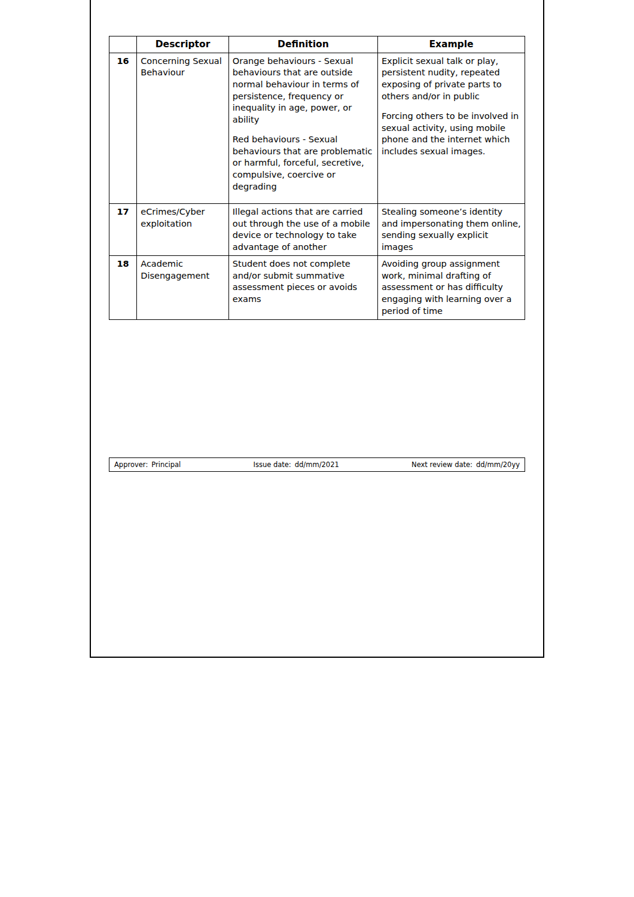| | Descriptor | Definition | Example |
| --- | --- | --- | --- |
| 16 | Concerning Sexual Behaviour | Orange behaviours - Sexual behaviours that are outside normal behaviour in terms of persistence, frequency or inequality in age, power, or ability Red behaviours - Sexual behaviours that are problematic or harmful, forceful, secretive, compulsive, coercive or degrading | Explicit sexual talk or play, persistent nudity, repeated exposing of private parts to others and/or in public Forcing others to be involved in sexual activity, using mobile phone and the internet which includes sexual images. |
| 17 | eCrimes/Cyber exploitation | Illegal actions that are carried out through the use of a mobile device or technology to take advantage of another | Stealing someone’s identity and impersonating them online, sending sexually explicit images |
| 18 | Academic Disengagement | Student does not complete and/or submit summative assessment pieces or avoids exams | Avoiding group assignment work, minimal drafting of assessment or has difficulty engaging with learning over a period of time |
Approver: Principal Issue date: dd/mm/2021 Next review date: dd/mm/20yy